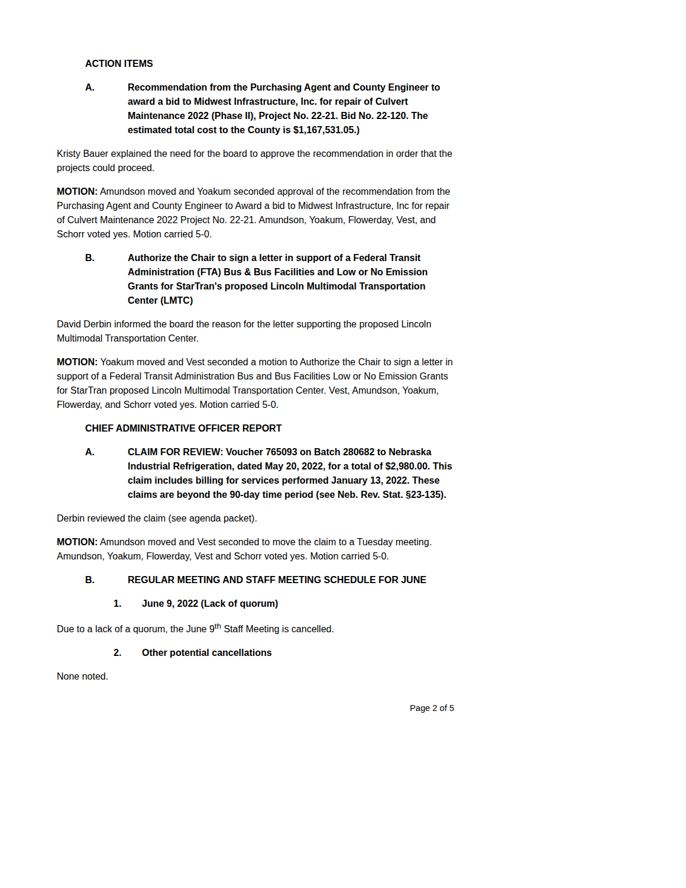ACTION ITEMS
A.
Recommendation from the Purchasing Agent and County Engineer to award a bid to Midwest Infrastructure, Inc. for repair of Culvert Maintenance 2022 (Phase II), Project No. 22-21. Bid No. 22-120. The estimated total cost to the County is $1,167,531.05.)
Kristy Bauer explained the need for the board to approve the recommendation in order that the projects could proceed.
MOTION: Amundson moved and Yoakum seconded approval of the recommendation from the Purchasing Agent and County Engineer to Award a bid to Midwest Infrastructure, Inc for repair of Culvert Maintenance 2022 Project No. 22-21. Amundson, Yoakum, Flowerday, Vest, and Schorr voted yes. Motion carried 5-0.
B.
Authorize the Chair to sign a letter in support of a Federal Transit Administration (FTA) Bus & Bus Facilities and Low or No Emission Grants for StarTran's proposed Lincoln Multimodal Transportation Center (LMTC)
David Derbin informed the board the reason for the letter supporting the proposed Lincoln Multimodal Transportation Center.
MOTION: Yoakum moved and Vest seconded a motion to Authorize the Chair to sign a letter in support of a Federal Transit Administration Bus and Bus Facilities Low or No Emission Grants for StarTran proposed Lincoln Multimodal Transportation Center. Vest, Amundson, Yoakum, Flowerday, and Schorr voted yes. Motion carried 5-0.
CHIEF ADMINISTRATIVE OFFICER REPORT
A.
CLAIM FOR REVIEW: Voucher 765093 on Batch 280682 to Nebraska Industrial Refrigeration, dated May 20, 2022, for a total of $2,980.00. This claim includes billing for services performed January 13, 2022. These claims are beyond the 90-day time period (see Neb. Rev. Stat. §23-135).
Derbin reviewed the claim (see agenda packet).
MOTION: Amundson moved and Vest seconded to move the claim to a Tuesday meeting. Amundson, Yoakum, Flowerday, Vest and Schorr voted yes. Motion carried 5-0.
B.
REGULAR MEETING AND STAFF MEETING SCHEDULE FOR JUNE
1.
June 9, 2022 (Lack of quorum)
Due to a lack of a quorum, the June 9th Staff Meeting is cancelled.
2.
Other potential cancellations
None noted.
Page 2 of 5